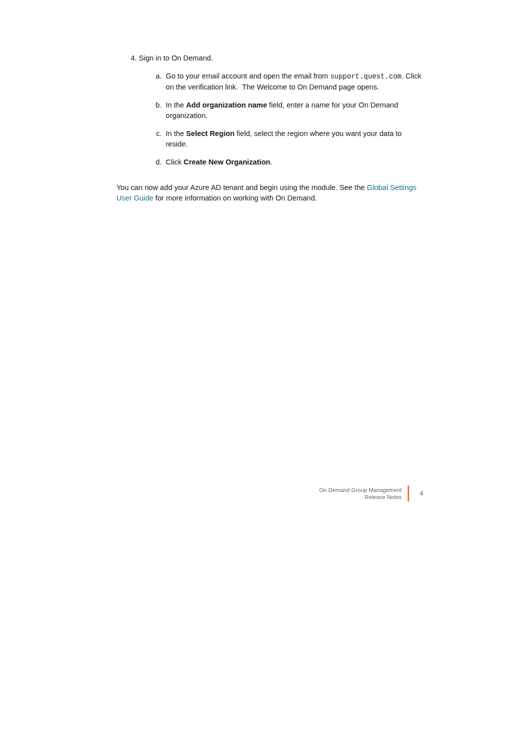Sign in to On Demand.
Go to your email account and open the email from support.quest.com. Click on the verification link. The Welcome to On Demand page opens.
In the Add organization name field, enter a name for your On Demand organization.
In the Select Region field, select the region where you want your data to reside.
Click Create New Organization.
You can now add your Azure AD tenant and begin using the module. See the Global Settings User Guide for more information on working with On Demand.
On Demand Group Management
Release Notes
4